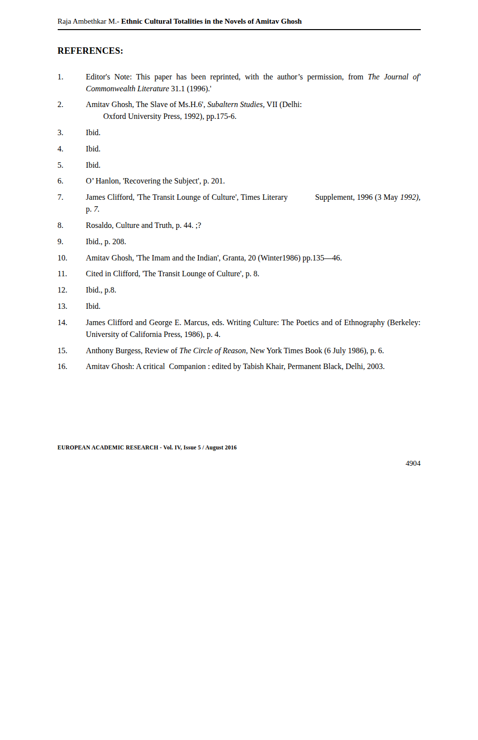Raja Ambethkar M.- Ethnic Cultural Totalities in the Novels of Amitav Ghosh
REFERENCES:
1. Editor's Note: This paper has been reprinted, with the author’s permission, from The Journal of' Commonwealth Literature 31.1 (1996).'
2. Amitav Ghosh, The Slave of Ms.H.6', Subaltern Studies, VII (Delhi: Oxford University Press, 1992), pp.175-6.
3. Ibid.
4. Ibid.
5. Ibid.
6. O’ Hanlon, 'Recovering the Subject', p. 201.
7. James Clifford, 'The Transit Lounge of Culture', Times Literary Supplement, 1996 (3 May 1992), p. 7.
8. Rosaldo, Culture and Truth, p. 44. ;?
9. Ibid., p. 208.
10. Amitav Ghosh, 'The Imam and the Indian', Granta, 20 (Winter1986) pp.135—46.
11. Cited in Clifford, 'The Transit Lounge of Culture', p. 8.
12. Ibid., p.8.
13. Ibid.
14. James Clifford and George E. Marcus, eds. Writing Culture: The Poetics and of Ethnography (Berkeley: University of California Press, 1986), p. 4.
15. Anthony Burgess, Review of The Circle of Reason, New York Times Book (6 July 1986), p. 6.
16. Amitav Ghosh: A critical Companion : edited by Tabish Khair, Permanent Black, Delhi, 2003.
EUROPEAN ACADEMIC RESEARCH - Vol. IV, Issue 5 / August 2016
4904